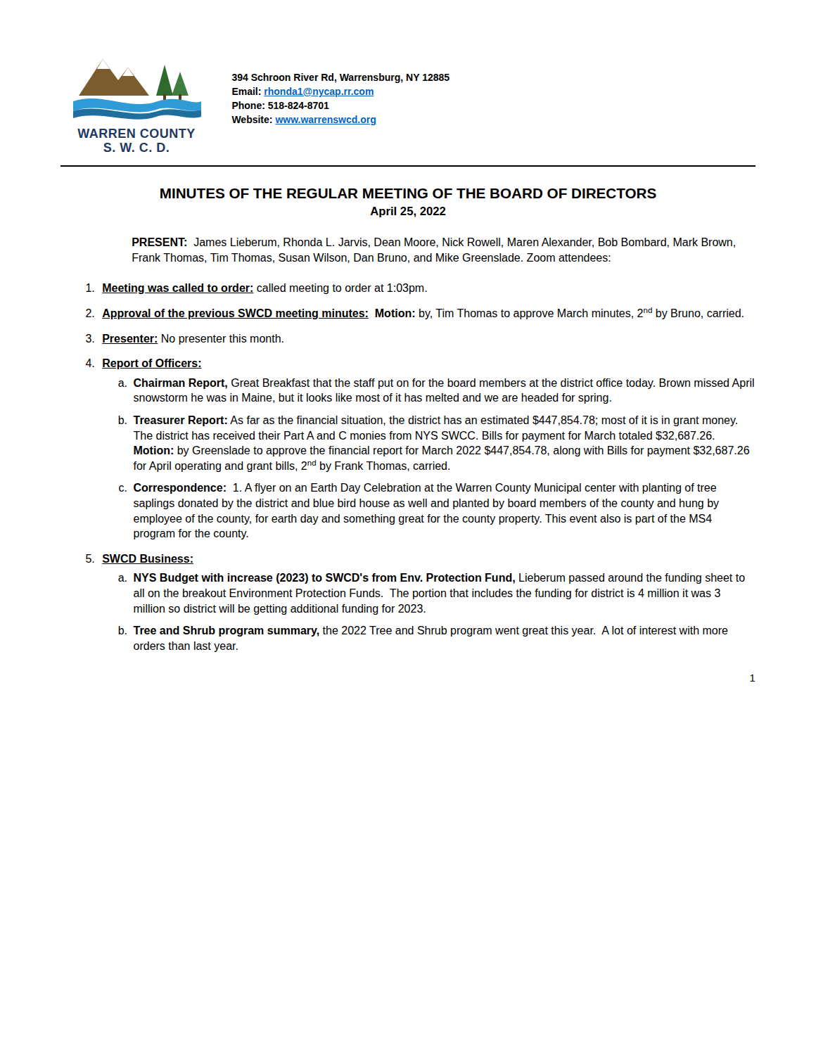WARREN COUNTY
S. W. C. D.
394 Schroon River Rd, Warrensburg, NY 12885
Email: rhonda1@nycap.rr.com
Phone: 518-824-8701
Website: www.warrenswcd.org
MINUTES OF THE REGULAR MEETING OF THE BOARD OF DIRECTORS
April 25, 2022
PRESENT: James Lieberum, Rhonda L. Jarvis, Dean Moore, Nick Rowell, Maren Alexander, Bob Bombard, Mark Brown, Frank Thomas, Tim Thomas, Susan Wilson, Dan Bruno, and Mike Greenslade. Zoom attendees:
Meeting was called to order: called meeting to order at 1:03pm.
Approval of the previous SWCD meeting minutes: Motion: by, Tim Thomas to approve March minutes, 2nd by Bruno, carried.
Presenter: No presenter this month.
Report of Officers:
Chairman Report, Great Breakfast that the staff put on for the board members at the district office today. Brown missed April snowstorm he was in Maine, but it looks like most of it has melted and we are headed for spring.
Treasurer Report: As far as the financial situation, the district has an estimated $447,854.78; most of it is in grant money. The district has received their Part A and C monies from NYS SWCC. Bills for payment for March totaled $32,687.26. Motion: by Greenslade to approve the financial report for March 2022 $447,854.78, along with Bills for payment $32,687.26 for April operating and grant bills, 2nd by Frank Thomas, carried.
Correspondence: 1. A flyer on an Earth Day Celebration at the Warren County Municipal center with planting of tree saplings donated by the district and blue bird house as well and planted by board members of the county and hung by employee of the county, for earth day and something great for the county property. This event also is part of the MS4 program for the county.
SWCD Business:
NYS Budget with increase (2023) to SWCD's from Env. Protection Fund, Lieberum passed around the funding sheet to all on the breakout Environment Protection Funds. The portion that includes the funding for district is 4 million it was 3 million so district will be getting additional funding for 2023.
Tree and Shrub program summary, the 2022 Tree and Shrub program went great this year. A lot of interest with more orders than last year.
1